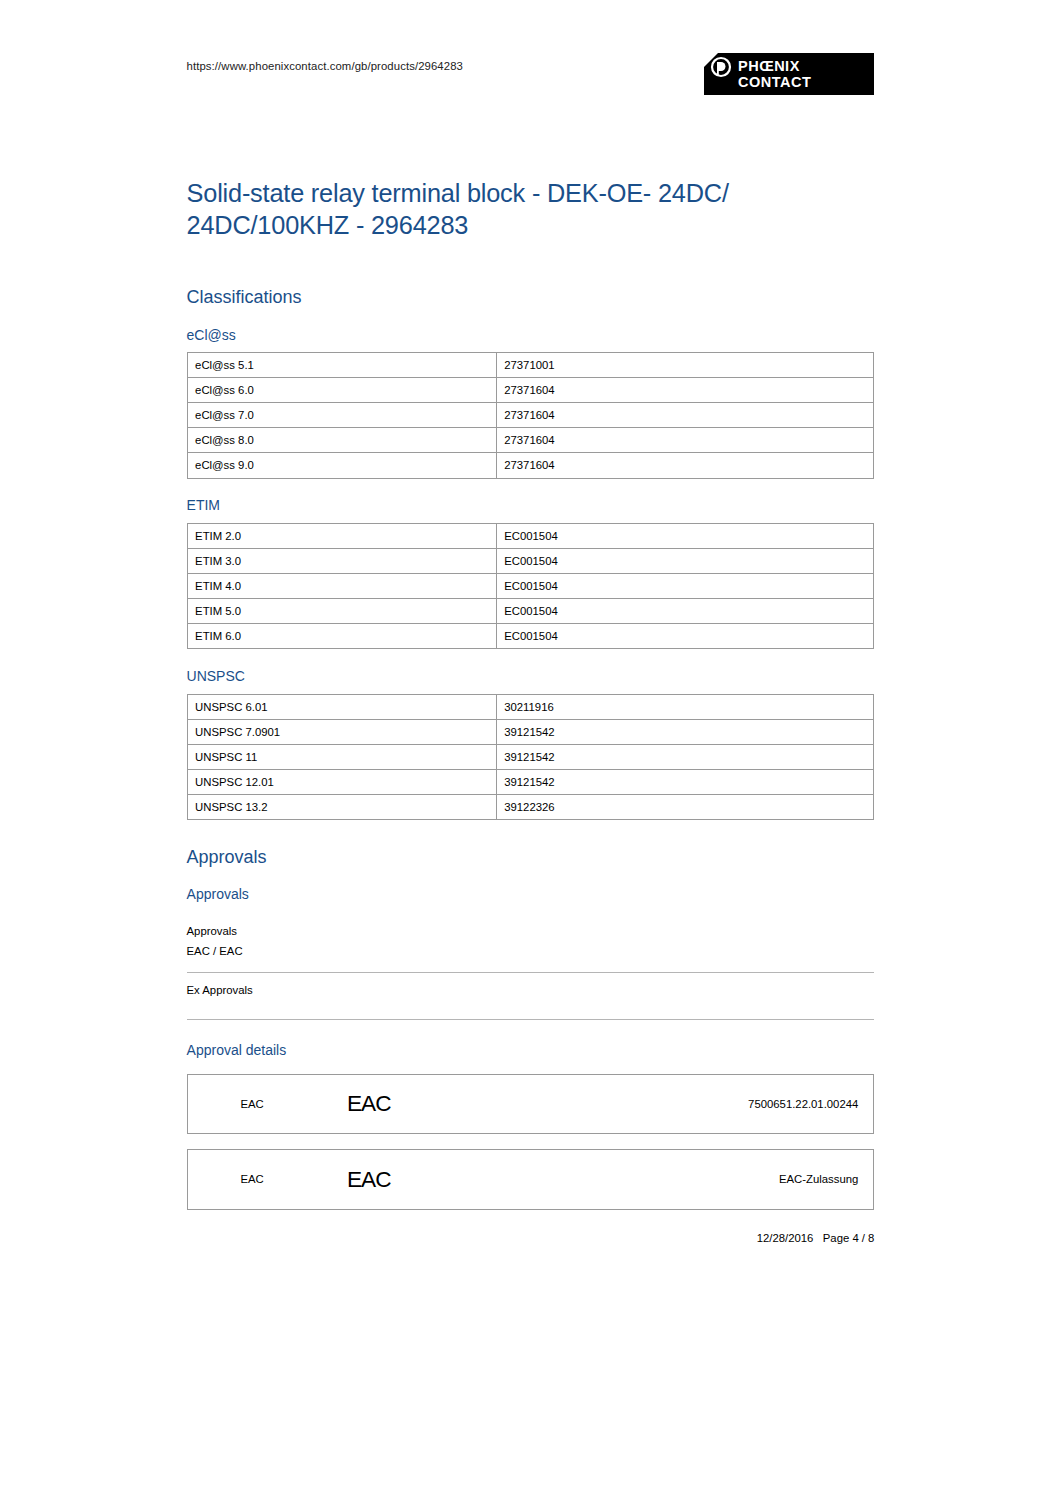https://www.phoenixcontact.com/gb/products/2964283
PHŒNIX CONTACT
Solid-state relay terminal block - DEK-OE- 24DC/
24DC/100KHZ - 2964283
Classifications
eCl@ss
| eCl@ss 5.1 | 27371001 |
| eCl@ss 6.0 | 27371604 |
| eCl@ss 7.0 | 27371604 |
| eCl@ss 8.0 | 27371604 |
| eCl@ss 9.0 | 27371604 |
ETIM
| ETIM 2.0 | EC001504 |
| ETIM 3.0 | EC001504 |
| ETIM 4.0 | EC001504 |
| ETIM 5.0 | EC001504 |
| ETIM 6.0 | EC001504 |
UNSPSC
| UNSPSC 6.01 | 30211916 |
| UNSPSC 7.0901 | 39121542 |
| UNSPSC 11 | 39121542 |
| UNSPSC 12.01 | 39121542 |
| UNSPSC 13.2 | 39122326 |
Approvals
Approvals
Approvals
EAC / EAC
Ex Approvals
Approval details
EAC
EAC
7500651.22.01.00244
EAC
EAC
EAC-Zulassung
12/28/2016 Page 4 / 8